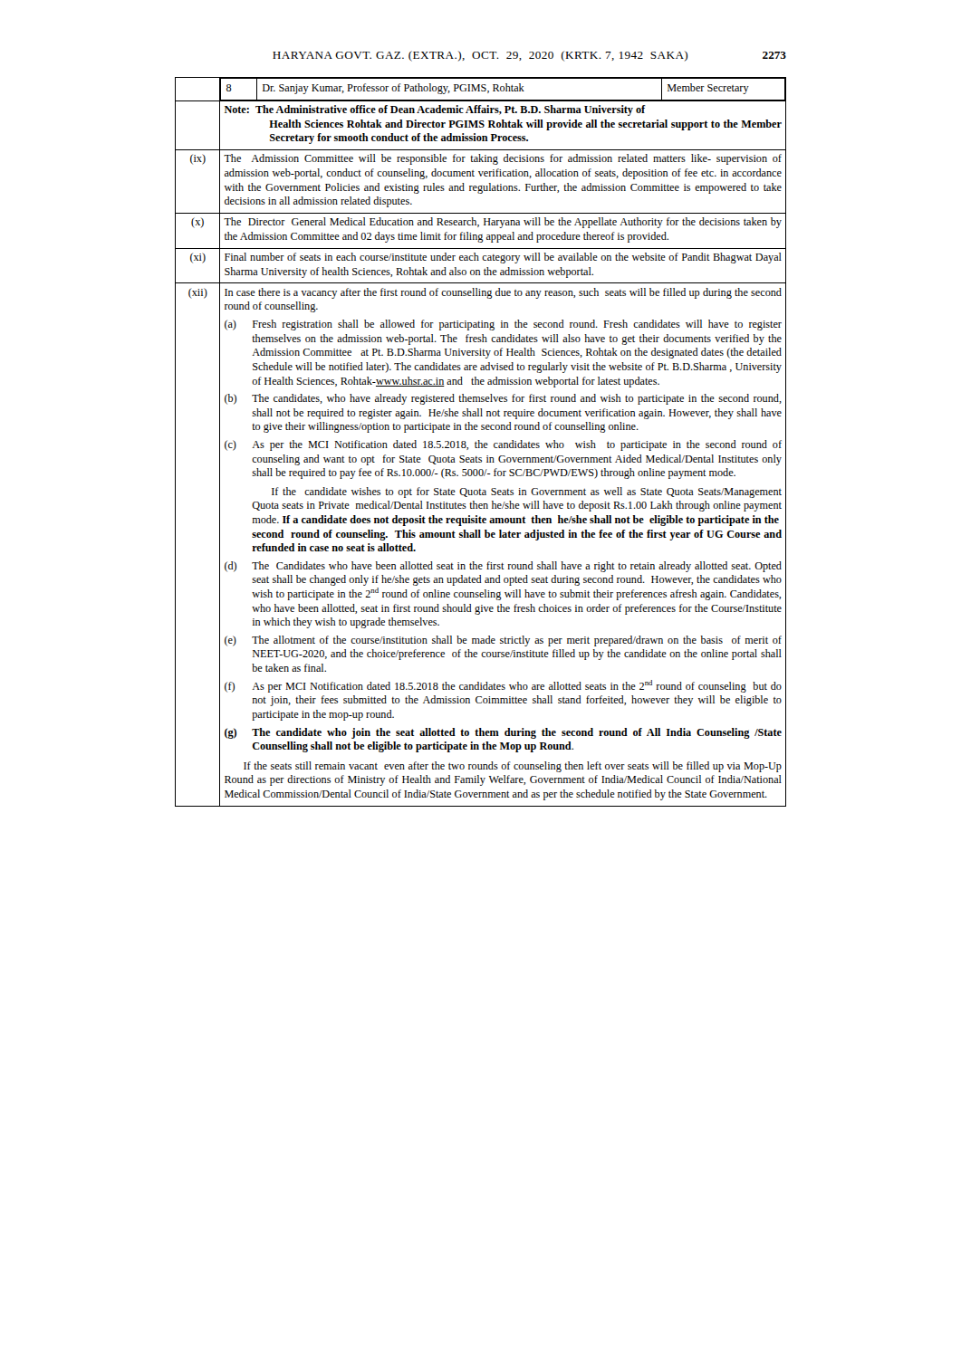HARYANA GOVT. GAZ. (EXTRA.), OCT. 29, 2020 (KRTK. 7, 1942 SAKA) 2273
| | / 8 / Dr. Sanjay Kumar, Professor of Pathology, PGIMS, Rohtak / Member Secretary / |
| | Note: The Administrative office of Dean Academic Affairs, Pt. B.D. Sharma University of Health Sciences Rohtak and Director PGIMS Rohtak will provide all the secretarial support to the Member Secretary for smooth conduct of the admission Process. |
| (ix) | The Admission Committee will be responsible for taking decisions for admission related matters like- supervision of admission web-portal, conduct of counseling, document verification, allocation of seats, deposition of fee etc. in accordance with the Government Policies and existing rules and regulations. Further, the admission Committee is empowered to take decisions in all admission related disputes. |
| (x) | The Director General Medical Education and Research, Haryana will be the Appellate Authority for the decisions taken by the Admission Committee and 02 days time limit for filing appeal and procedure thereof is provided. |
| (xi) | Final number of seats in each course/institute under each category will be available on the website of Pandit Bhagwat Dayal Sharma University of health Sciences, Rohtak and also on the admission webportal. |
| (xii) | In case there is a vacancy after the first round of counselling due to any reason, such seats will be filled up during the second round of counselling. (a) Fresh registration shall be allowed for participating in the second round. Fresh candidates will have to register themselves on the admission web-portal. The fresh candidates will also have to get their documents verified by the Admission Committee at Pt. B.D.Sharma University of Health Sciences, Rohtak on the designated dates (the detailed Schedule will be notified later). The candidates are advised to regularly visit the website of Pt. B.D.Sharma , University of Health Sciences, Rohtak- www.uhsr.ac.in and the admission webportal for latest updates. (b) The candidates, who have already registered themselves for first round and wish to participate in the second round, shall not be required to register again. He/she shall not require document verification again. However, they shall have to give their willingness/option to participate in the second round of counselling online. (c) As per the MCI Notification dated 18.5.2018, the candidates who wish to participate in the second round of counseling and want to opt for State Quota Seats in Government/Government Aided Medical/Dental Institutes only shall be required to pay fee of Rs.10.000/- (Rs. 5000/- for SC/BC/PWD/EWS) through online payment mode. If the candidate wishes to opt for State Quota Seats in Government as well as State Quota Seats/Management Quota seats in Private medical/Dental Institutes then he/she will have to deposit Rs.1.00 Lakh through online payment mode. If a candidate does not deposit the requisite amount then he/she shall not be eligible to participate in the second round of counseling. This amount shall be later adjusted in the fee of the first year of UG Course and refunded in case no seat is allotted. (d) The Candidates who have been allotted seat in the first round shall have a right to retain already allotted seat. Opted seat shall be changed only if he/she gets an updated and opted seat during second round. However, the candidates who wish to participate in the 2 nd round of online counseling will have to submit their preferences afresh again. Candidates, who have been allotted, seat in first round should give the fresh choices in order of preferences for the Course/Institute in which they wish to upgrade themselves. (e) The allotment of the course/institution shall be made strictly as per merit prepared/drawn on the basis of merit of NEET-UG-2020, and the choice/preference of the course/institute filled up by the candidate on the online portal shall be taken as final. (f) As per MCI Notification dated 18.5.2018 the candidates who are allotted seats in the 2 nd round of counseling but do not join, their fees submitted to the Admission Coimmittee shall stand forfeited, however they will be eligible to participate in the mop-up round. (g) The candidate who join the seat allotted to them during the second round of All India Counseling /State Counselling shall not be eligible to participate in the Mop up Round . If the seats still remain vacant even after the two rounds of counseling then left over seats will be filled up via Mop-Up Round as per directions of Ministry of Health and Family Welfare, Government of India/Medical Council of India/National Medical Commission/Dental Council of India/State Government and as per the schedule notified by the State Government. |